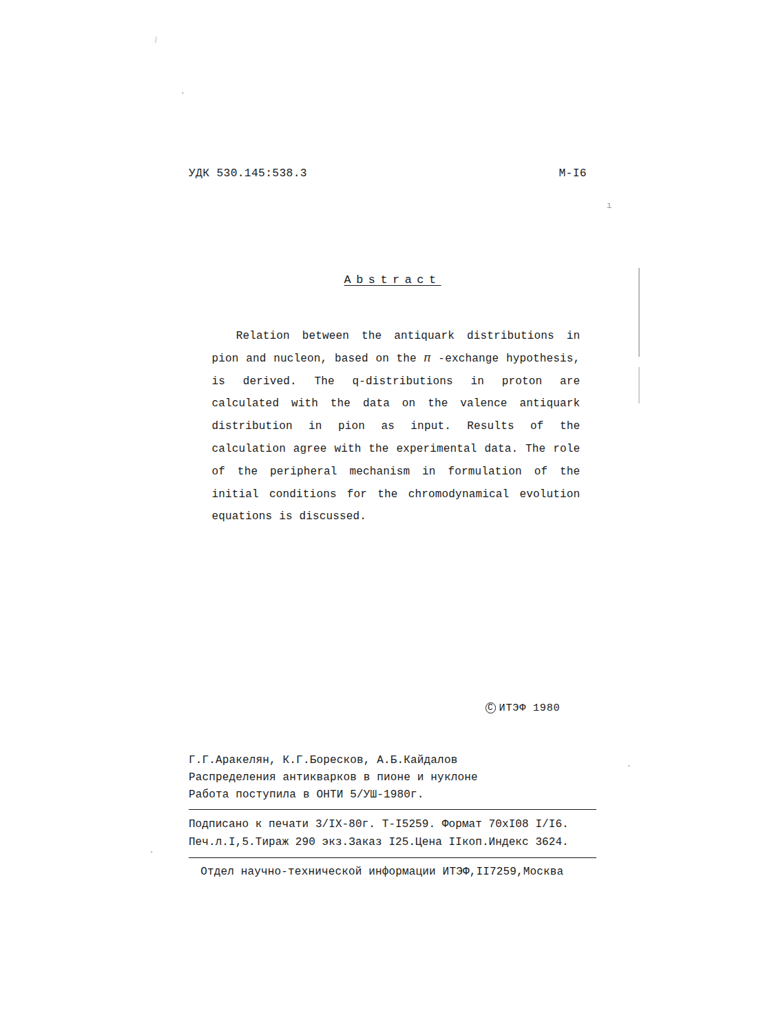⁄ · ı · ·
УДК 530.145:538.3 M-I6
Abstract
Relation between the antiquark distributions in pion and nucleon, based on the 𝜋 -exchange hypothesis, is derived. The q-distributions in proton are calculated with the data on the valence antiquark distribution in pion as input. Results of the calculation agree with the experimental data. The role of the peripheral mechanism in formulation of the initial conditions for the chromodynamical evolution equations is discussed.
CИТЭФ 1980
Г.Г.Аракелян, К.Г.Боресков, А.Б.Кайдалов
Распределения антикварков в пионе и нуклоне
Работа поступила в ОНТИ 5/УШ-1980г.
Подписано к печати 3/IX-80г. Т-I5259. Формат 70xI08 I/I6.
Печ.л.I,5.Тираж 290 экз.Заказ I25.Цена IIкоп.Индекс 3624.
Отдел научно-технической информации ИТЭФ,II7259,Москва